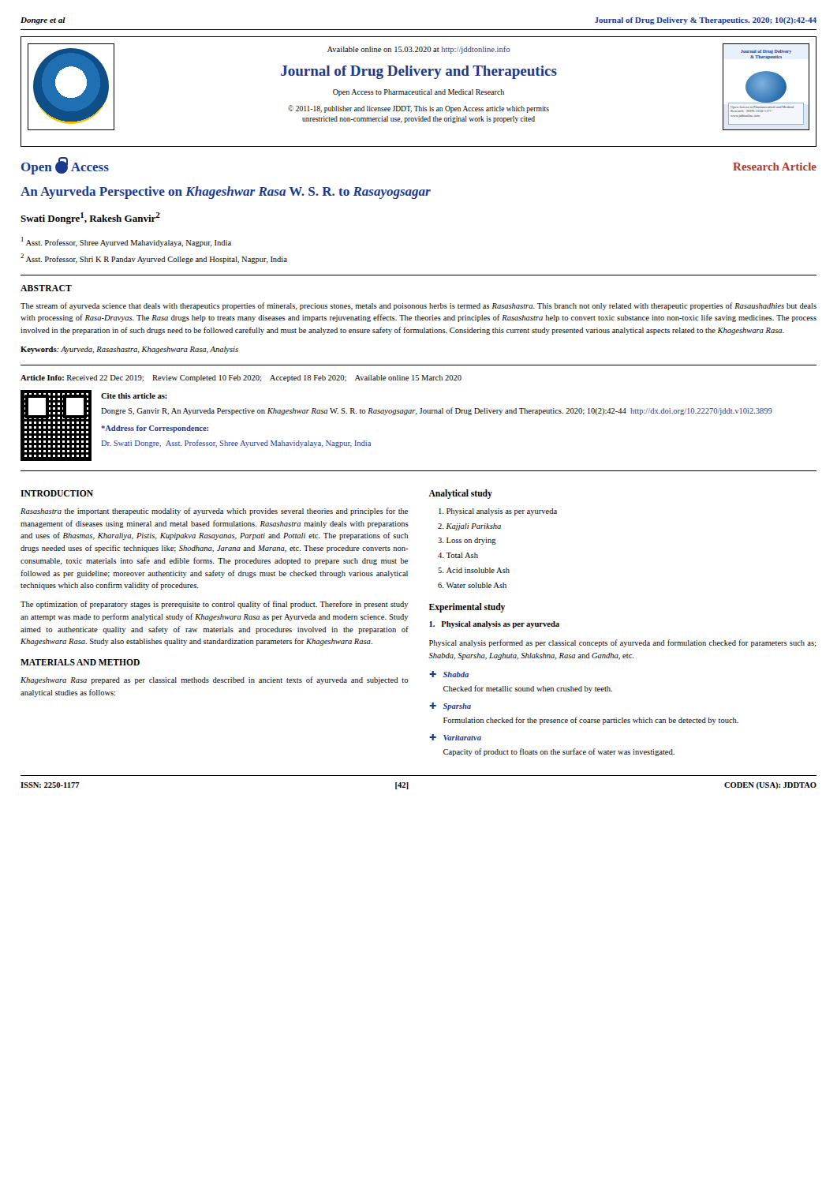Dongre et al
Journal of Drug Delivery & Therapeutics. 2020; 10(2):42-44
Journal of Drug Delivery
& Therapeutics
Open Access to Pharmaceutical and Medical Research · ISSN: 2250-1177 · www.jddtonline.info
Available online on 15.03.2020 at http://jddtonline.info
Journal of Drug Delivery and Therapeutics
Open Access to Pharmaceutical and Medical Research
© 2011-18, publisher and licensee JDDT, This is an Open Access article which permits
unrestricted non-commercial use, provided the original work is properly cited
Open Access
Research Article
An Ayurveda Perspective on Khageshwar Rasa W. S. R. to Rasayogsagar
Swati Dongre1, Rakesh Ganvir2
1 Asst. Professor, Shree Ayurved Mahavidyalaya, Nagpur, India
2 Asst. Professor, Shri K R Pandav Ayurved College and Hospital, Nagpur, India
ABSTRACT
The stream of ayurveda science that deals with therapeutics properties of minerals, precious stones, metals and poisonous herbs is termed as Rasashastra. This branch not only related with therapeutic properties of Rasaushadhies but deals with processing of Rasa-Dravyas. The Rasa drugs help to treats many diseases and imparts rejuvenating effects. The theories and principles of Rasashastra help to convert toxic substance into non-toxic life saving medicines. The process involved in the preparation in of such drugs need to be followed carefully and must be analyzed to ensure safety of formulations. Considering this current study presented various analytical aspects related to the Khageshwara Rasa.
Keywords: Ayurveda, Rasashastra, Khageshwara Rasa, Analysis
Article Info: Received 22 Dec 2019; Review Completed 10 Feb 2020; Accepted 18 Feb 2020; Available online 15 March 2020
Cite this article as:
Dongre S, Ganvir R, An Ayurveda Perspective on Khageshwar Rasa W. S. R. to Rasayogsagar, Journal of Drug Delivery and Therapeutics. 2020; 10(2):42-44 http://dx.doi.org/10.22270/jddt.v10i2.3899
*Address for Correspondence:
Dr. Swati Dongre, Asst. Professor, Shree Ayurved Mahavidyalaya, Nagpur, India
INTRODUCTION
Rasashastra the important therapeutic modality of ayurveda which provides several theories and principles for the management of diseases using mineral and metal based formulations. Rasashastra mainly deals with preparations and uses of Bhasmas, Kharaliya, Pistis, Kupipakva Rasayanas, Parpati and Pottali etc. The preparations of such drugs needed uses of specific techniques like; Shodhana, Jarana and Marana, etc. These procedure converts non-consumable, toxic materials into safe and edible forms. The procedures adopted to prepare such drug must be followed as per guideline; moreover authenticity and safety of drugs must be checked through various analytical techniques which also confirm validity of procedures.
The optimization of preparatory stages is prerequisite to control quality of final product. Therefore in present study an attempt was made to perform analytical study of Khageshwara Rasa as per Ayurveda and modern science. Study aimed to authenticate quality and safety of raw materials and procedures involved in the preparation of Khageshwara Rasa. Study also establishes quality and standardization parameters for Khageshwara Rasa.
MATERIALS AND METHOD
Khageshwara Rasa prepared as per classical methods described in ancient texts of ayurveda and subjected to analytical studies as follows:
Analytical study
Physical analysis as per ayurveda
Kajjali Pariksha
Loss on drying
Total Ash
Acid insoluble Ash
Water soluble Ash
Experimental study
1. Physical analysis as per ayurveda
Physical analysis performed as per classical concepts of ayurveda and formulation checked for parameters such as; Shabda, Sparsha, Laghuta, Shlakshna, Rasa and Gandha, etc.
Shabda
Checked for metallic sound when crushed by teeth.
Sparsha
Formulation checked for the presence of coarse particles which can be detected by touch.
Varitaratva
Capacity of product to floats on the surface of water was investigated.
ISSN: 2250-1177
[42]
CODEN (USA): JDDTAO